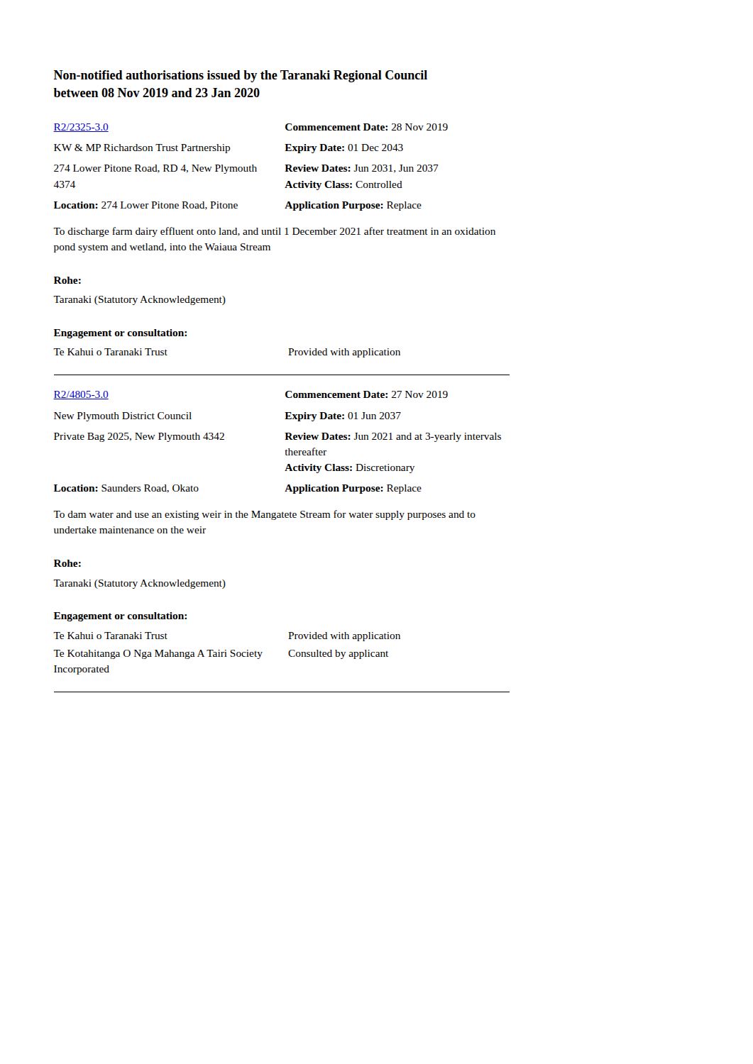Non-notified authorisations issued by the Taranaki Regional Council
between 08 Nov 2019 and 23 Jan 2020
| R2/2325-3.0 | Commencement Date: 28 Nov 2019 |
| KW & MP Richardson Trust Partnership | Expiry Date: 01 Dec 2043 |
| 274 Lower Pitone Road, RD 4, New Plymouth 4374 | Review Dates: Jun 2031, Jun 2037 Activity Class: Controlled |
| Location: 274 Lower Pitone Road, Pitone | Application Purpose: Replace |
To discharge farm dairy effluent onto land, and until 1 December 2021 after treatment in an oxidation pond system and wetland, into the Waiaua Stream
Rohe:
Taranaki (Statutory Acknowledgement)
Engagement or consultation:
| Te Kahui o Taranaki Trust | Provided with application |
| R2/4805-3.0 | Commencement Date: 27 Nov 2019 |
| New Plymouth District Council | Expiry Date: 01 Jun 2037 |
| Private Bag 2025, New Plymouth 4342 | Review Dates: Jun 2021 and at 3-yearly intervals thereafter Activity Class: Discretionary |
| Location: Saunders Road, Okato | Application Purpose: Replace |
To dam water and use an existing weir in the Mangatete Stream for water supply purposes and to undertake maintenance on the weir
Rohe:
Taranaki (Statutory Acknowledgement)
Engagement or consultation:
| Te Kahui o Taranaki Trust | Provided with application |
| Te Kotahitanga O Nga Mahanga A Tairi Society Incorporated | Consulted by applicant |